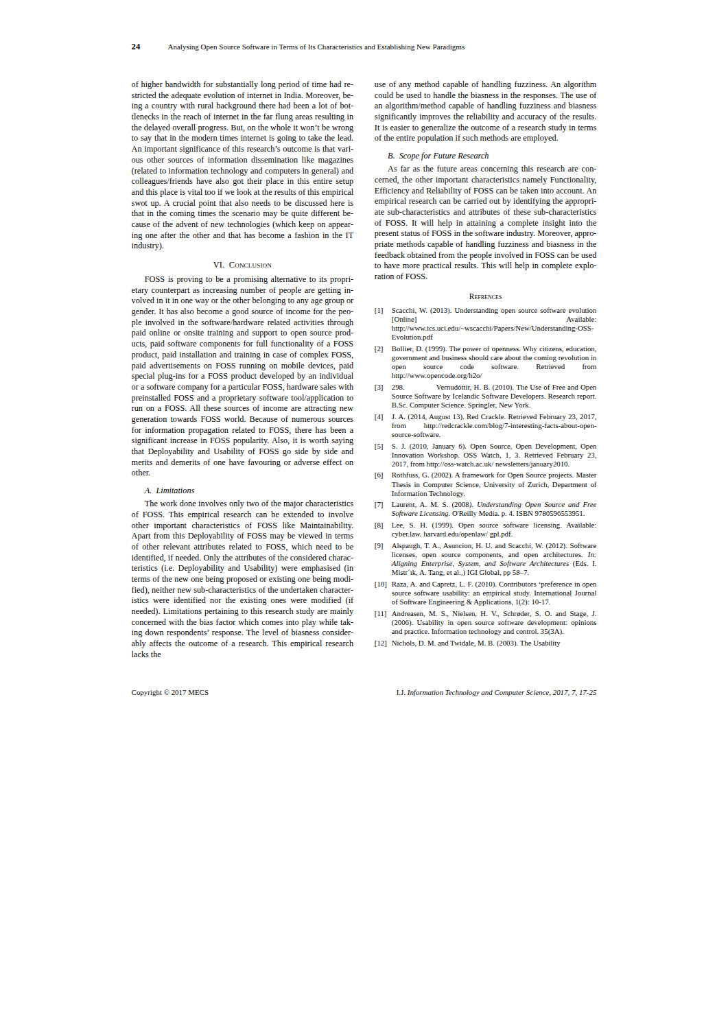24
Analysing Open Source Software in Terms of Its Characteristics and Establishing New Paradigms
of higher bandwidth for substantially long period of time had restricted the adequate evolution of internet in India. Moreover, being a country with rural background there had been a lot of bottlenecks in the reach of internet in the far flung areas resulting in the delayed overall progress. But, on the whole it won’t be wrong to say that in the modern times internet is going to take the lead. An important significance of this research’s outcome is that various other sources of information dissemination like magazines (related to information technology and computers in general) and colleagues/friends have also got their place in this entire setup and this place is vital too if we look at the results of this empirical swot up. A crucial point that also needs to be discussed here is that in the coming times the scenario may be quite different because of the advent of new technologies (which keep on appearing one after the other and that has become a fashion in the IT industry).
VI. Conclusion
FOSS is proving to be a promising alternative to its proprietary counterpart as increasing number of people are getting involved in it in one way or the other belonging to any age group or gender. It has also become a good source of income for the people involved in the software/hardware related activities through paid online or onsite training and support to open source products, paid software components for full functionality of a FOSS product, paid installation and training in case of complex FOSS, paid advertisements on FOSS running on mobile devices, paid special plug-ins for a FOSS product developed by an individual or a software company for a particular FOSS, hardware sales with preinstalled FOSS and a proprietary software tool/application to run on a FOSS. All these sources of income are attracting new generation towards FOSS world. Because of numerous sources for information propagation related to FOSS, there has been a significant increase in FOSS popularity. Also, it is worth saying that Deployability and Usability of FOSS go side by side and merits and demerits of one have favouring or adverse effect on other.
A. Limitations
The work done involves only two of the major characteristics of FOSS. This empirical research can be extended to involve other important characteristics of FOSS like Maintainability. Apart from this Deployability of FOSS may be viewed in terms of other relevant attributes related to FOSS, which need to be identified, if needed. Only the attributes of the considered characteristics (i.e. Deployability and Usability) were emphasised (in terms of the new one being proposed or existing one being modified), neither new sub-characteristics of the undertaken characteristics were identified nor the existing ones were modified (if needed). Limitations pertaining to this research study are mainly concerned with the bias factor which comes into play while taking down respondents’ response. The level of biasness considerably affects the outcome of a research. This empirical research lacks the
use of any method capable of handling fuzziness. An algorithm could be used to handle the biasness in the responses. The use of an algorithm/method capable of handling fuzziness and biasness significantly improves the reliability and accuracy of the results. It is easier to generalize the outcome of a research study in terms of the entire population if such methods are employed.
B. Scope for Future Research
As far as the future areas concerning this research are concerned, the other important characteristics namely Functionality, Efficiency and Reliability of FOSS can be taken into account. An empirical research can be carried out by identifying the appropriate sub-characteristics and attributes of these sub-characteristics of FOSS. It will help in attaining a complete insight into the present status of FOSS in the software industry. Moreover, appropriate methods capable of handling fuzziness and biasness in the feedback obtained from the people involved in FOSS can be used to have more practical results. This will help in complete exploration of FOSS.
Refrences
[1] Scacchi, W. (2013). Understanding open source software evolution [Online] Available: http://www.ics.uci.edu/~wscacchi/Papers/New/Understanding-OSS-Evolution.pdf
[2] Bollier, D. (1999). The power of openness. Why citizens, education, government and business should care about the coming revolution in open source code software. Retrieved from http://www.opencode.org/h2o/
[3] 298. Vernudóttir, H. B. (2010). The Use of Free and Open Source Software by Icelandic Software Developers. Research report. B.Sc. Computer Science. Springler, New York.
[4] J. A. (2014, August 13). Red Crackle. Retrieved February 23, 2017, from http://redcrackle.com/blog/7-interesting-facts-about-open-source-software.
[5] S. J. (2010, January 6). Open Source, Open Development, Open Innovation Workshop. OSS Watch, 1, 3. Retrieved February 23, 2017, from http://oss-watch.ac.uk/ newsletters/january2010.
[6] Rothfuss, G. (2002). A framework for Open Source projects. Master Thesis in Computer Science, University of Zurich, Department of Information Technology.
[7] Laurent, A. M. S. (2008). Understanding Open Source and Free Software Licensing. O'Reilly Media. p. 4. ISBN 9780596553951.
[8] Lee, S. H. (1999). Open source software licensing. Available: cyber.law. harvard.edu/openlaw/ gpl.pdf.
[9] Alspaugh, T. A., Asuncion, H. U. and Scacchi, W. (2012). Software licenses, open source components, and open architectures. In: Aligning Enterprise, System, and Software Architectures (Eds. I. Mistr´ık, A. Tang, et al.,) IGI Global, pp 58–7.
[10] Raza, A. and Capretz, L. F. (2010). Contributors ‘preference in open source software usability: an empirical study. International Journal of Software Engineering & Applications, 1(2): 10-17.
[11] Andreasen, M. S., Nielsen, H. V., Schrøder, S. O. and Stage, J. (2006). Usability in open source software development: opinions and practice. Information technology and control. 35(3A).
[12] Nichols, D. M. and Twidale, M. B. (2003). The Usability
Copyright © 2017 MECS
I.J. Information Technology and Computer Science, 2017, 7, 17-25